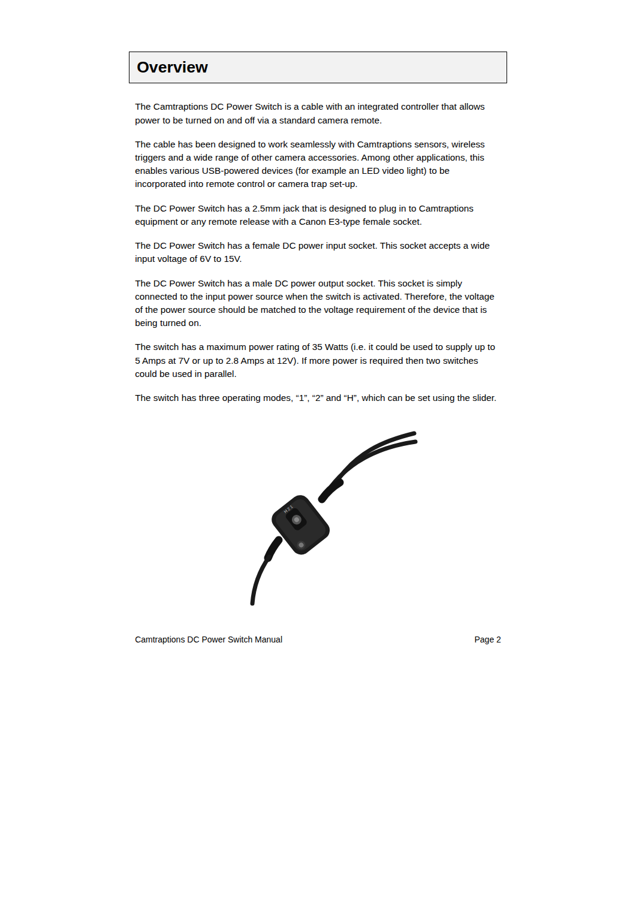Overview
The Camtraptions DC Power Switch is a cable with an integrated controller that allows power to be turned on and off via a standard camera remote.
The cable has been designed to work seamlessly with Camtraptions sensors, wireless triggers and a wide range of other camera accessories. Among other applications, this enables various USB-powered devices (for example an LED video light) to be incorporated into remote control or camera trap set-up.
The DC Power Switch has a 2.5mm jack that is designed to plug in to Camtraptions equipment or any remote release with a Canon E3-type female socket.
The DC Power Switch has a female DC power input socket. This socket accepts a wide input voltage of 6V to 15V.
The DC Power Switch has a male DC power output socket. This socket is simply connected to the input power source when the switch is activated. Therefore, the voltage of the power source should be matched to the voltage requirement of the device that is being turned on.
The switch has a maximum power rating of 35 Watts (i.e. it could be used to supply up to 5 Amps at 7V or up to 2.8 Amps at 12V). If more power is required then two switches could be used in parallel.
The switch has three operating modes, “1”, “2” and “H”, which can be set using the slider.
H 2 1
Camtraptions DC Power Switch Manual Page 2